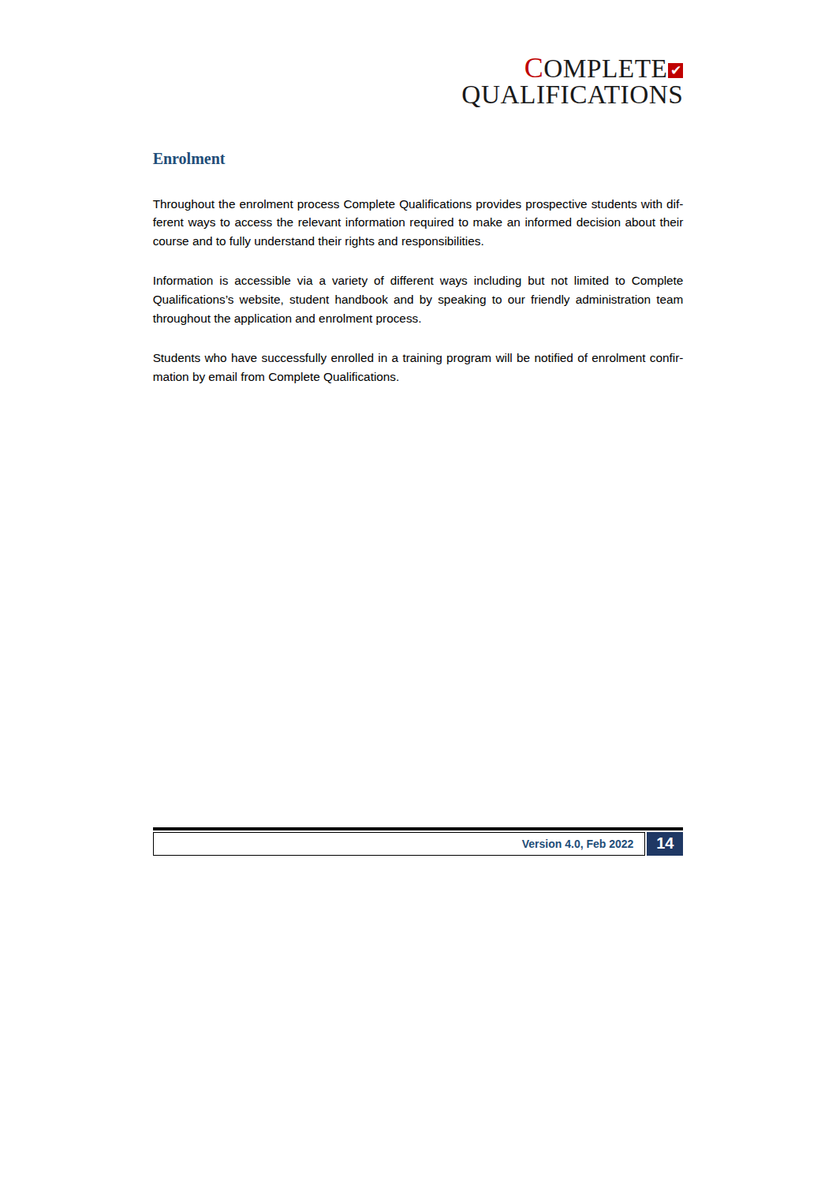COMPLETE✔
QUALIFICATIONS
Enrolment
Throughout the enrolment process Complete Qualifications provides prospective students with different ways to access the relevant information required to make an informed decision about their course and to fully understand their rights and responsibilities.
Information is accessible via a variety of different ways including but not limited to Complete Qualifications’s website, student handbook and by speaking to our friendly administration team throughout the application and enrolment process.
Students who have successfully enrolled in a training program will be notified of enrolment confirmation by email from Complete Qualifications.
Version 4.0, Feb 2022
14